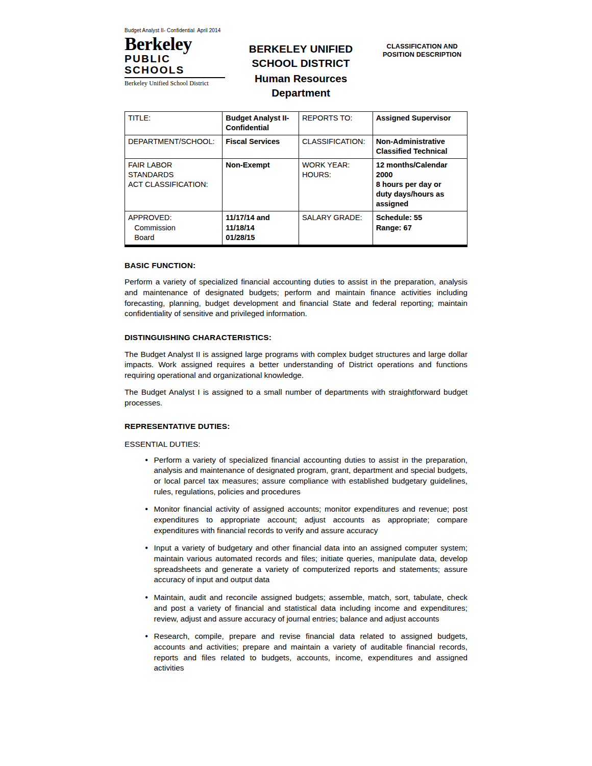Budget Analyst II- Confidential April 2014
Berkeley
PUBLIC SCHOOLS
Berkeley Unified School District
BERKELEY UNIFIED SCHOOL DISTRICT
Human Resources Department
CLASSIFICATION AND
POSITION DESCRIPTION
| TITLE: | Budget Analyst II- Confidential | REPORTS TO: | Assigned Supervisor |
| DEPARTMENT/SCHOOL: | Fiscal Services | CLASSIFICATION: | Non-Administrative Classified Technical |
| FAIR LABOR STANDARDS ACT CLASSIFICATION: | Non-Exempt | WORK YEAR: HOURS: | 12 months/Calendar 2000 8 hours per day or duty days/hours as assigned |
| APPROVED: Commission Board | 11/17/14 and 11/18/14 01/28/15 | SALARY GRADE: | Schedule: 55 Range: 67 |
BASIC FUNCTION:
Perform a variety of specialized financial accounting duties to assist in the preparation, analysis and maintenance of designated budgets; perform and maintain finance activities including forecasting, planning, budget development and financial State and federal reporting; maintain confidentiality of sensitive and privileged information.
DISTINGUISHING CHARACTERISTICS:
The Budget Analyst II is assigned large programs with complex budget structures and large dollar impacts. Work assigned requires a better understanding of District operations and functions requiring operational and organizational knowledge.
The Budget Analyst I is assigned to a small number of departments with straightforward budget processes.
REPRESENTATIVE DUTIES:
ESSENTIAL DUTIES:
Perform a variety of specialized financial accounting duties to assist in the preparation, analysis and maintenance of designated program, grant, department and special budgets, or local parcel tax measures; assure compliance with established budgetary guidelines, rules, regulations, policies and procedures
Monitor financial activity of assigned accounts; monitor expenditures and revenue; post expenditures to appropriate account; adjust accounts as appropriate; compare expenditures with financial records to verify and assure accuracy
Input a variety of budgetary and other financial data into an assigned computer system; maintain various automated records and files; initiate queries, manipulate data, develop spreadsheets and generate a variety of computerized reports and statements; assure accuracy of input and output data
Maintain, audit and reconcile assigned budgets; assemble, match, sort, tabulate, check and post a variety of financial and statistical data including income and expenditures; review, adjust and assure accuracy of journal entries; balance and adjust accounts
Research, compile, prepare and revise financial data related to assigned budgets, accounts and activities; prepare and maintain a variety of auditable financial records, reports and files related to budgets, accounts, income, expenditures and assigned activities